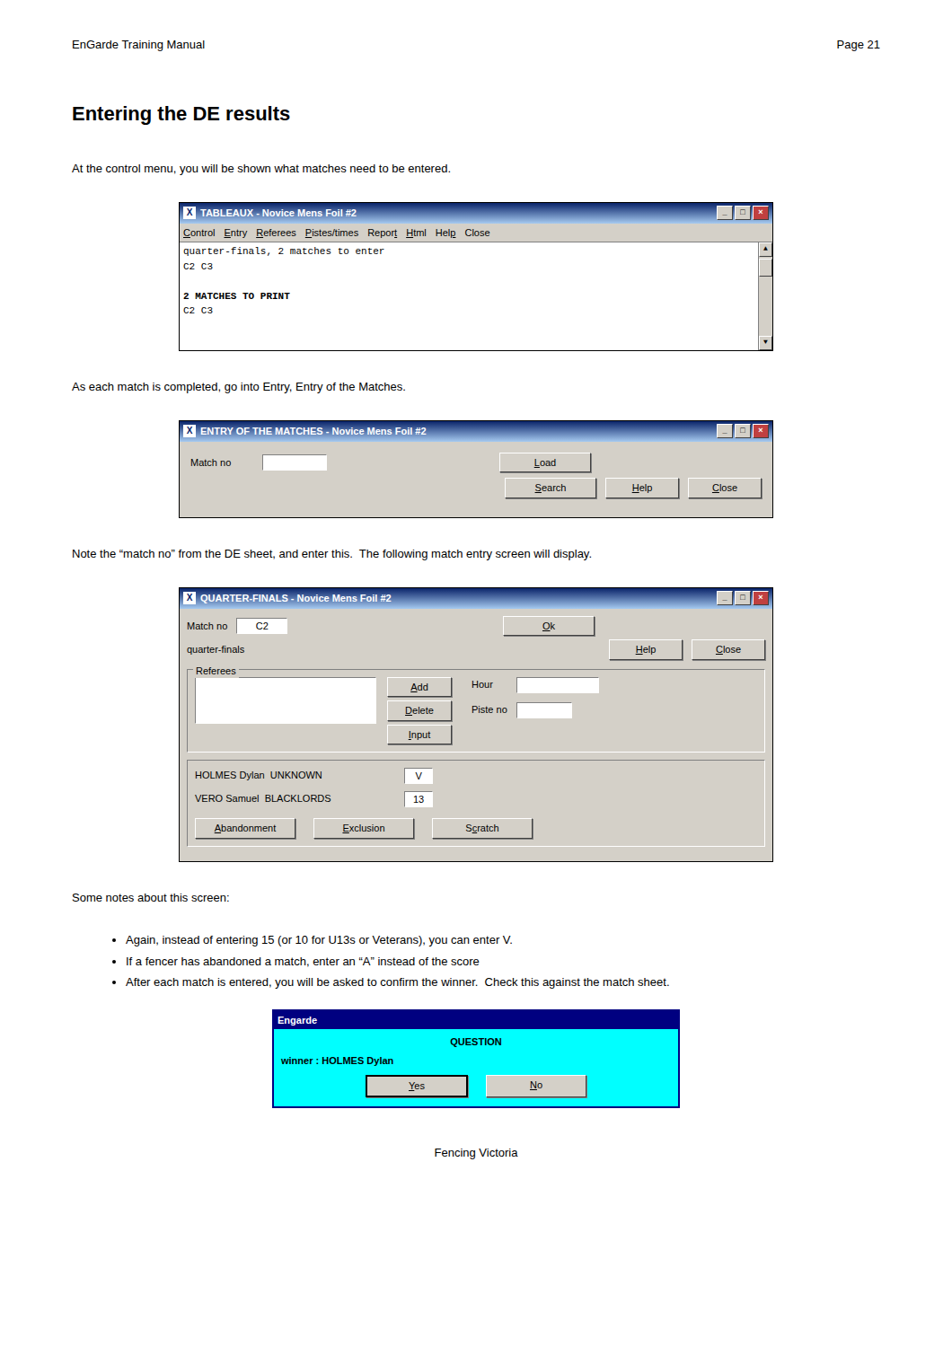EnGarde Training Manual Page 21
Entering the DE results
At the control menu, you will be shown what matches need to be entered.
X TABLEAUX - Novice Mens Foil #2
_ □ ×
Control Entry Referees Pistes/times Report Html Help Close
quarter-finals, 2 matches to enter C2 C3 2 MATCHES TO PRINT C2 C3
▲
▼
As each match is completed, go into Entry, Entry of the Matches.
X ENTRY OF THE MATCHES - Novice Mens Foil #2
_ □ ×
Match no Load
Search Help Close
Note the “match no” from the DE sheet, and enter this. The following match entry screen will display.
X QUARTER-FINALS - Novice Mens Foil #2
_ □ ×
Match no C2 Ok
quarter-finals Help Close
Referees
Add Delete Input
Hour
Piste no
HOLMES Dylan UNKNOWN V
VERO Samuel BLACKLORDS 13
Abandonment Exclusion Scratch
Some notes about this screen:
Again, instead of entering 15 (or 10 for U13s or Veterans), you can enter V.
If a fencer has abandoned a match, enter an “A” instead of the score
After each match is entered, you will be asked to confirm the winner. Check this against the match sheet.
Engarde
QUESTION
winner : HOLMES Dylan
Yes No
Fencing Victoria